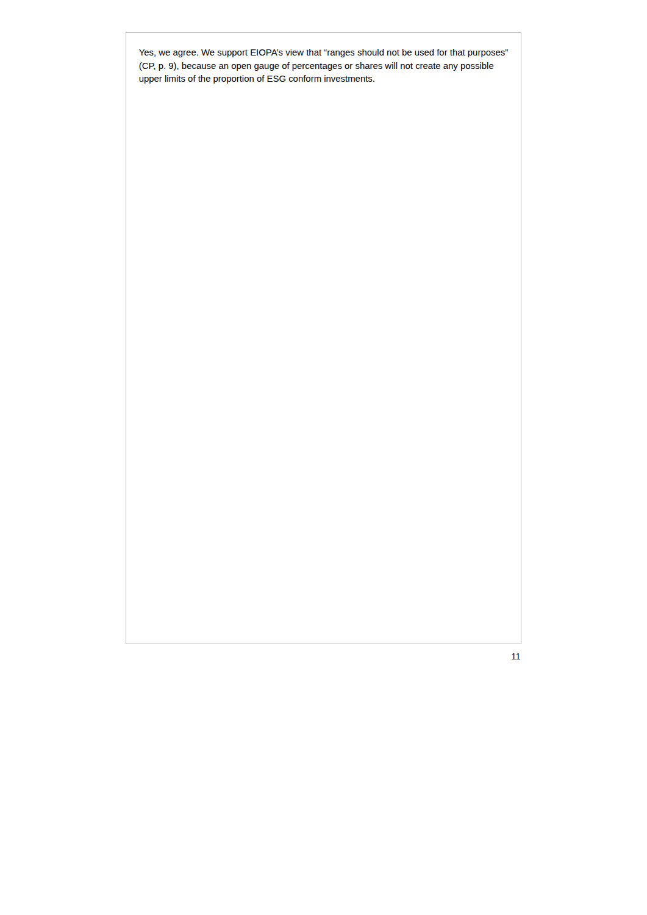Yes, we agree. We support EIOPA’s view that “ranges should not be used for that purposes” (CP, p. 9), because an open gauge of percentages or shares will not create any possible upper limits of the proportion of ESG conform investments.
11